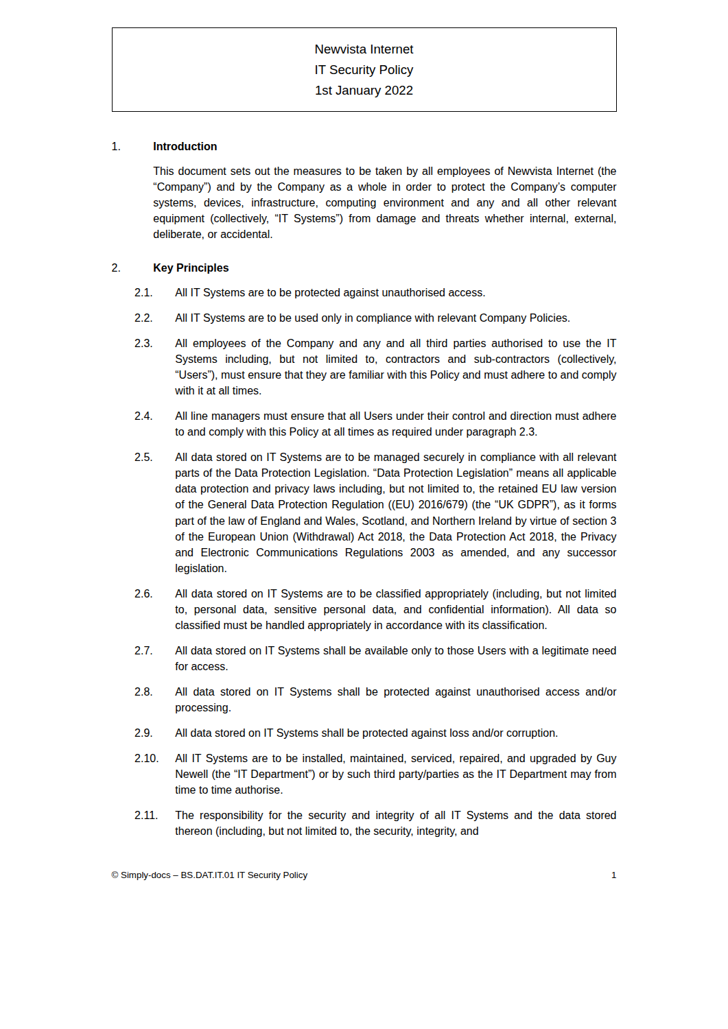Newvista Internet
IT Security Policy
1st January 2022
1. Introduction
This document sets out the measures to be taken by all employees of Newvista Internet (the “Company”) and by the Company as a whole in order to protect the Company’s computer systems, devices, infrastructure, computing environment and any and all other relevant equipment (collectively, “IT Systems”) from damage and threats whether internal, external, deliberate, or accidental.
2. Key Principles
2.1. All IT Systems are to be protected against unauthorised access.
2.2. All IT Systems are to be used only in compliance with relevant Company Policies.
2.3. All employees of the Company and any and all third parties authorised to use the IT Systems including, but not limited to, contractors and sub-contractors (collectively, “Users”), must ensure that they are familiar with this Policy and must adhere to and comply with it at all times.
2.4. All line managers must ensure that all Users under their control and direction must adhere to and comply with this Policy at all times as required under paragraph 2.3.
2.5. All data stored on IT Systems are to be managed securely in compliance with all relevant parts of the Data Protection Legislation. “Data Protection Legislation” means all applicable data protection and privacy laws including, but not limited to, the retained EU law version of the General Data Protection Regulation ((EU) 2016/679) (the “UK GDPR”), as it forms part of the law of England and Wales, Scotland, and Northern Ireland by virtue of section 3 of the European Union (Withdrawal) Act 2018, the Data Protection Act 2018, the Privacy and Electronic Communications Regulations 2003 as amended, and any successor legislation.
2.6. All data stored on IT Systems are to be classified appropriately (including, but not limited to, personal data, sensitive personal data, and confidential information). All data so classified must be handled appropriately in accordance with its classification.
2.7. All data stored on IT Systems shall be available only to those Users with a legitimate need for access.
2.8. All data stored on IT Systems shall be protected against unauthorised access and/or processing.
2.9. All data stored on IT Systems shall be protected against loss and/or corruption.
2.10. All IT Systems are to be installed, maintained, serviced, repaired, and upgraded by Guy Newell (the “IT Department”) or by such third party/parties as the IT Department may from time to time authorise.
2.11. The responsibility for the security and integrity of all IT Systems and the data stored thereon (including, but not limited to, the security, integrity, and
© Simply-docs – BS.DAT.IT.01 IT Security Policy 1